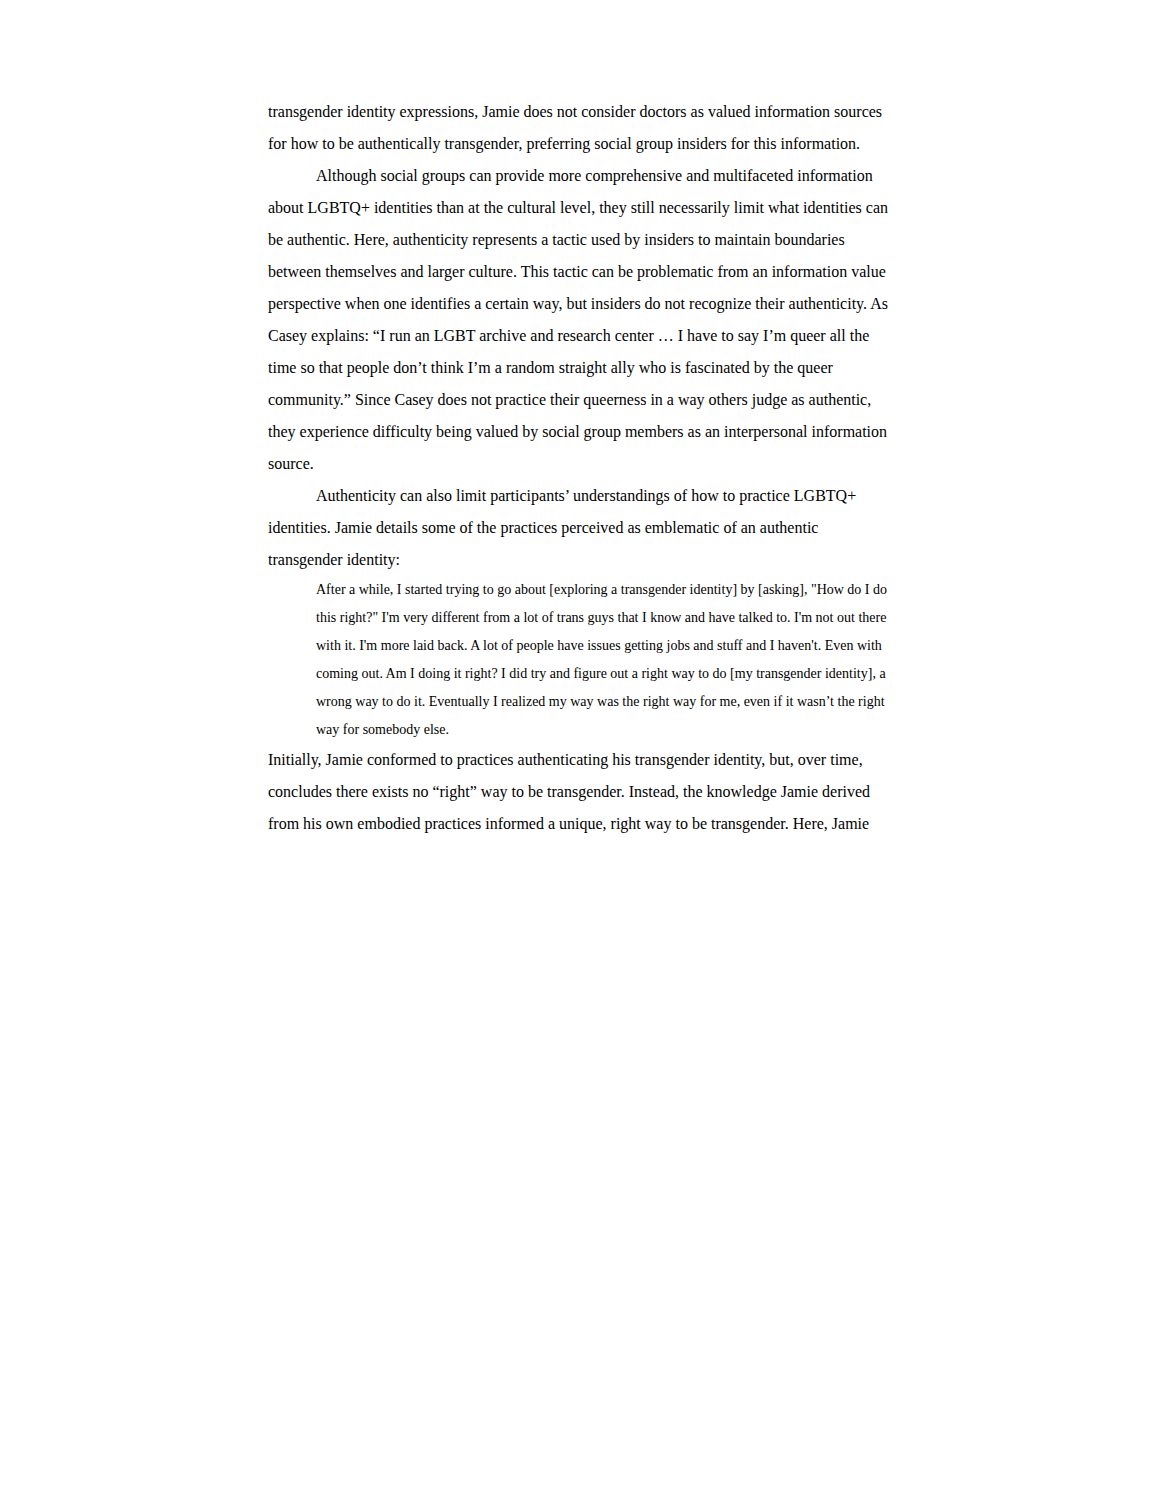transgender identity expressions, Jamie does not consider doctors as valued information sources for how to be authentically transgender, preferring social group insiders for this information.
Although social groups can provide more comprehensive and multifaceted information about LGBTQ+ identities than at the cultural level, they still necessarily limit what identities can be authentic. Here, authenticity represents a tactic used by insiders to maintain boundaries between themselves and larger culture. This tactic can be problematic from an information value perspective when one identifies a certain way, but insiders do not recognize their authenticity. As Casey explains: “I run an LGBT archive and research center … I have to say I’m queer all the time so that people don’t think I’m a random straight ally who is fascinated by the queer community.” Since Casey does not practice their queerness in a way others judge as authentic, they experience difficulty being valued by social group members as an interpersonal information source.
Authenticity can also limit participants’ understandings of how to practice LGBTQ+ identities. Jamie details some of the practices perceived as emblematic of an authentic transgender identity:
After a while, I started trying to go about [exploring a transgender identity] by [asking], "How do I do this right?" I'm very different from a lot of trans guys that I know and have talked to. I'm not out there with it. I'm more laid back. A lot of people have issues getting jobs and stuff and I haven't. Even with coming out. Am I doing it right? I did try and figure out a right way to do [my transgender identity], a wrong way to do it. Eventually I realized my way was the right way for me, even if it wasn’t the right way for somebody else.
Initially, Jamie conformed to practices authenticating his transgender identity, but, over time, concludes there exists no “right” way to be transgender. Instead, the knowledge Jamie derived from his own embodied practices informed a unique, right way to be transgender. Here, Jamie